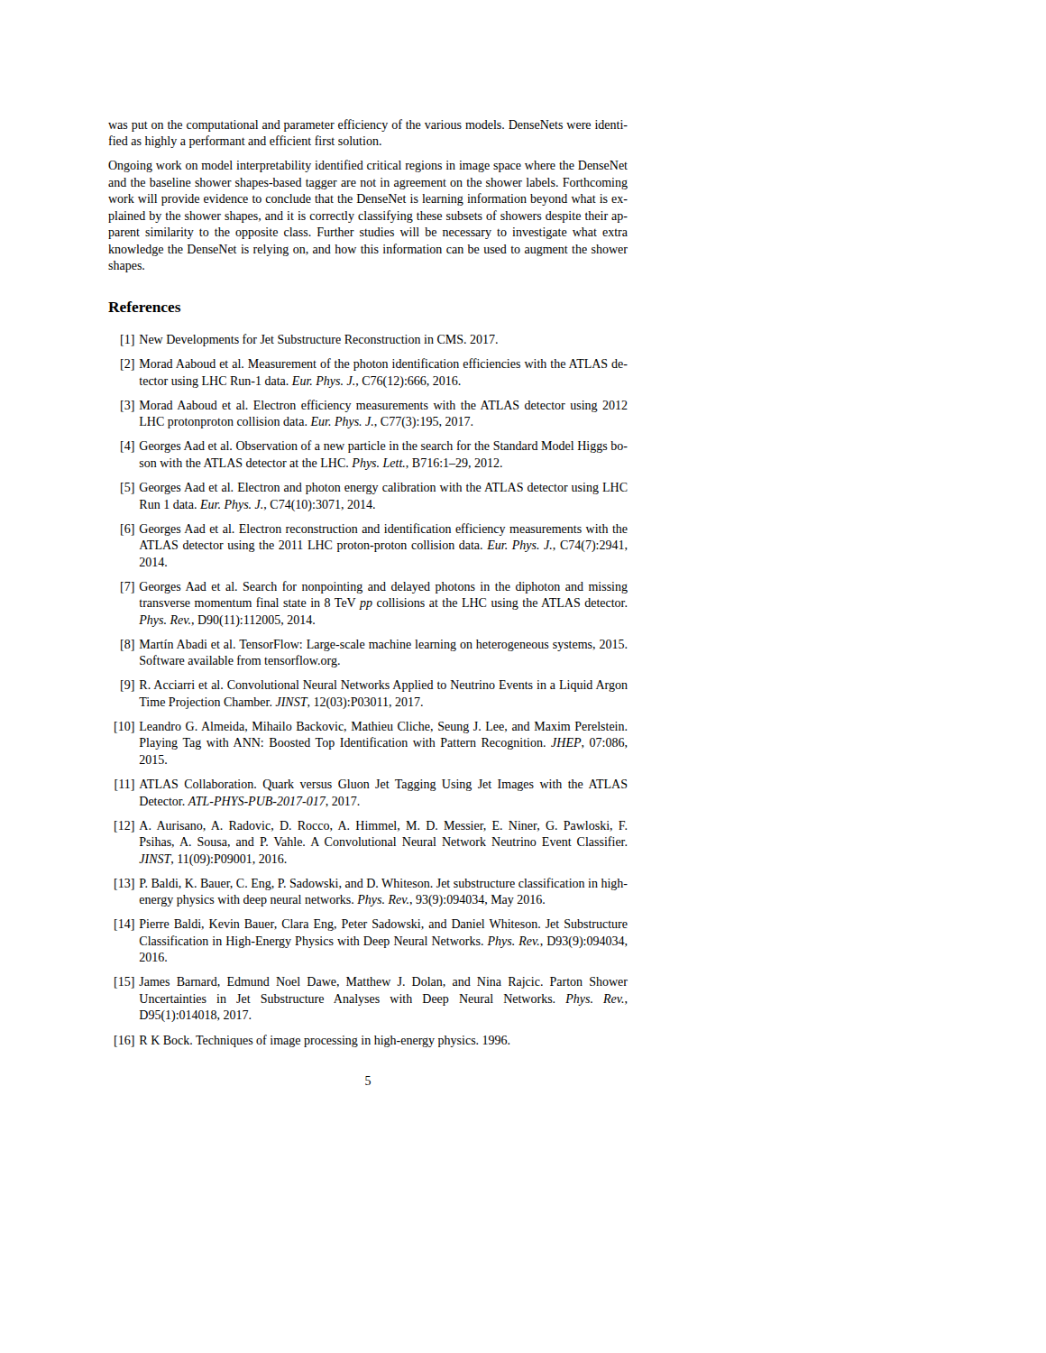was put on the computational and parameter efficiency of the various models. DenseNets were identified as highly a performant and efficient first solution.
Ongoing work on model interpretability identified critical regions in image space where the DenseNet and the baseline shower shapes-based tagger are not in agreement on the shower labels. Forthcoming work will provide evidence to conclude that the DenseNet is learning information beyond what is explained by the shower shapes, and it is correctly classifying these subsets of showers despite their apparent similarity to the opposite class. Further studies will be necessary to investigate what extra knowledge the DenseNet is relying on, and how this information can be used to augment the shower shapes.
References
[1] New Developments for Jet Substructure Reconstruction in CMS. 2017.
[2] Morad Aaboud et al. Measurement of the photon identification efficiencies with the ATLAS detector using LHC Run-1 data. Eur. Phys. J., C76(12):666, 2016.
[3] Morad Aaboud et al. Electron efficiency measurements with the ATLAS detector using 2012 LHC protonproton collision data. Eur. Phys. J., C77(3):195, 2017.
[4] Georges Aad et al. Observation of a new particle in the search for the Standard Model Higgs boson with the ATLAS detector at the LHC. Phys. Lett., B716:1–29, 2012.
[5] Georges Aad et al. Electron and photon energy calibration with the ATLAS detector using LHC Run 1 data. Eur. Phys. J., C74(10):3071, 2014.
[6] Georges Aad et al. Electron reconstruction and identification efficiency measurements with the ATLAS detector using the 2011 LHC proton-proton collision data. Eur. Phys. J., C74(7):2941, 2014.
[7] Georges Aad et al. Search for nonpointing and delayed photons in the diphoton and missing transverse momentum final state in 8 TeV pp collisions at the LHC using the ATLAS detector. Phys. Rev., D90(11):112005, 2014.
[8] Martín Abadi et al. TensorFlow: Large-scale machine learning on heterogeneous systems, 2015. Software available from tensorflow.org.
[9] R. Acciarri et al. Convolutional Neural Networks Applied to Neutrino Events in a Liquid Argon Time Projection Chamber. JINST, 12(03):P03011, 2017.
[10] Leandro G. Almeida, Mihailo Backovic, Mathieu Cliche, Seung J. Lee, and Maxim Perelstein. Playing Tag with ANN: Boosted Top Identification with Pattern Recognition. JHEP, 07:086, 2015.
[11] ATLAS Collaboration. Quark versus Gluon Jet Tagging Using Jet Images with the ATLAS Detector. ATL-PHYS-PUB-2017-017, 2017.
[12] A. Aurisano, A. Radovic, D. Rocco, A. Himmel, M. D. Messier, E. Niner, G. Pawloski, F. Psihas, A. Sousa, and P. Vahle. A Convolutional Neural Network Neutrino Event Classifier. JINST, 11(09):P09001, 2016.
[13] P. Baldi, K. Bauer, C. Eng, P. Sadowski, and D. Whiteson. Jet substructure classification in high-energy physics with deep neural networks. Phys. Rev., 93(9):094034, May 2016.
[14] Pierre Baldi, Kevin Bauer, Clara Eng, Peter Sadowski, and Daniel Whiteson. Jet Substructure Classification in High-Energy Physics with Deep Neural Networks. Phys. Rev., D93(9):094034, 2016.
[15] James Barnard, Edmund Noel Dawe, Matthew J. Dolan, and Nina Rajcic. Parton Shower Uncertainties in Jet Substructure Analyses with Deep Neural Networks. Phys. Rev., D95(1):014018, 2017.
[16] R K Bock. Techniques of image processing in high-energy physics. 1996.
5